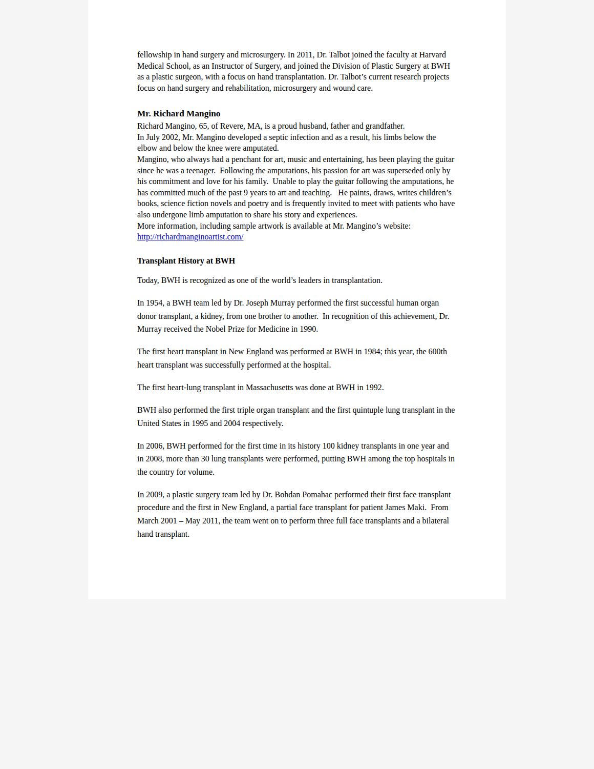fellowship in hand surgery and microsurgery. In 2011, Dr. Talbot joined the faculty at Harvard Medical School, as an Instructor of Surgery, and joined the Division of Plastic Surgery at BWH as a plastic surgeon, with a focus on hand transplantation. Dr. Talbot’s current research projects focus on hand surgery and rehabilitation, microsurgery and wound care.
Mr. Richard Mangino
Richard Mangino, 65, of Revere, MA, is a proud husband, father and grandfather.
In July 2002, Mr. Mangino developed a septic infection and as a result, his limbs below the elbow and below the knee were amputated.
Mangino, who always had a penchant for art, music and entertaining, has been playing the guitar since he was a teenager. Following the amputations, his passion for art was superseded only by his commitment and love for his family. Unable to play the guitar following the amputations, he has committed much of the past 9 years to art and teaching. He paints, draws, writes children’s books, science fiction novels and poetry and is frequently invited to meet with patients who have also undergone limb amputation to share his story and experiences.
More information, including sample artwork is available at Mr. Mangino’s website:
http://richardmanginoartist.com/
Transplant History at BWH
Today, BWH is recognized as one of the world’s leaders in transplantation.
In 1954, a BWH team led by Dr. Joseph Murray performed the first successful human organ donor transplant, a kidney, from one brother to another. In recognition of this achievement, Dr. Murray received the Nobel Prize for Medicine in 1990.
The first heart transplant in New England was performed at BWH in 1984; this year, the 600th heart transplant was successfully performed at the hospital.
The first heart-lung transplant in Massachusetts was done at BWH in 1992.
BWH also performed the first triple organ transplant and the first quintuple lung transplant in the United States in 1995 and 2004 respectively.
In 2006, BWH performed for the first time in its history 100 kidney transplants in one year and in 2008, more than 30 lung transplants were performed, putting BWH among the top hospitals in the country for volume.
In 2009, a plastic surgery team led by Dr. Bohdan Pomahac performed their first face transplant procedure and the first in New England, a partial face transplant for patient James Maki. From March 2001 – May 2011, the team went on to perform three full face transplants and a bilateral hand transplant.